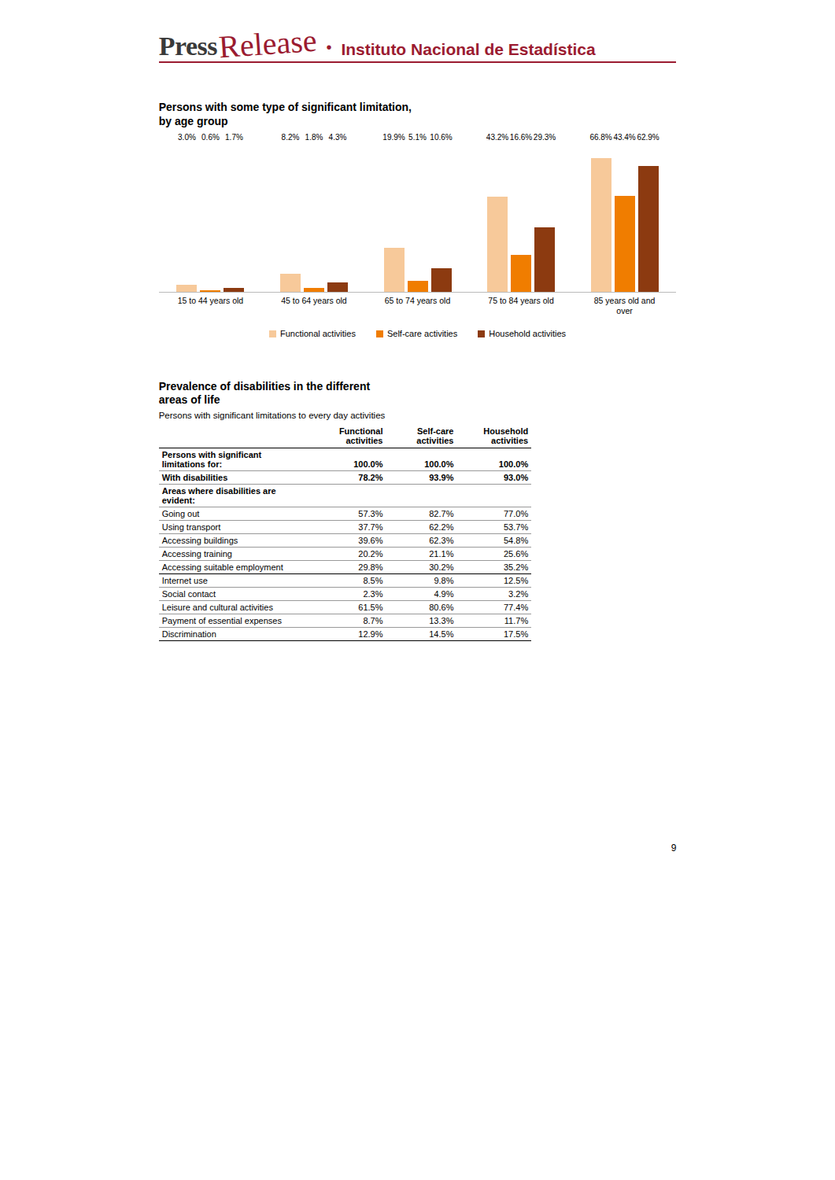Press Release • Instituto Nacional de Estadística
Persons with some type of significant limitation,
by age group
3.0%
0.6%
1.7%
8.2%
1.8%
4.3%
19.9%
5.1%
10.6%
43.2%
16.6%
29.3%
66.8%
43.4%
62.9%
15 to 44 years old
45 to 64 years old
65 to 74 years old
75 to 84 years old
85 years old and
over
Functional activities
Self-care activities
Household activities
Prevalence of disabilities in the different
areas of life
Persons with significant limitations to every day activities
| | Functional activities | Self-care activities | Household activities |
| --- | --- | --- | --- |
| Persons with significant limitations for: | 100.0% | 100.0% | 100.0% |
| With disabilities | 78.2% | 93.9% | 93.0% |
| Areas where disabilities are evident: | | | |
| Going out | 57.3% | 82.7% | 77.0% |
| Using transport | 37.7% | 62.2% | 53.7% |
| Accessing buildings | 39.6% | 62.3% | 54.8% |
| Accessing training | 20.2% | 21.1% | 25.6% |
| Accessing suitable employment | 29.8% | 30.2% | 35.2% |
| Internet use | 8.5% | 9.8% | 12.5% |
| Social contact | 2.3% | 4.9% | 3.2% |
| Leisure and cultural activities | 61.5% | 80.6% | 77.4% |
| Payment of essential expenses | 8.7% | 13.3% | 11.7% |
| Discrimination | 12.9% | 14.5% | 17.5% |
9